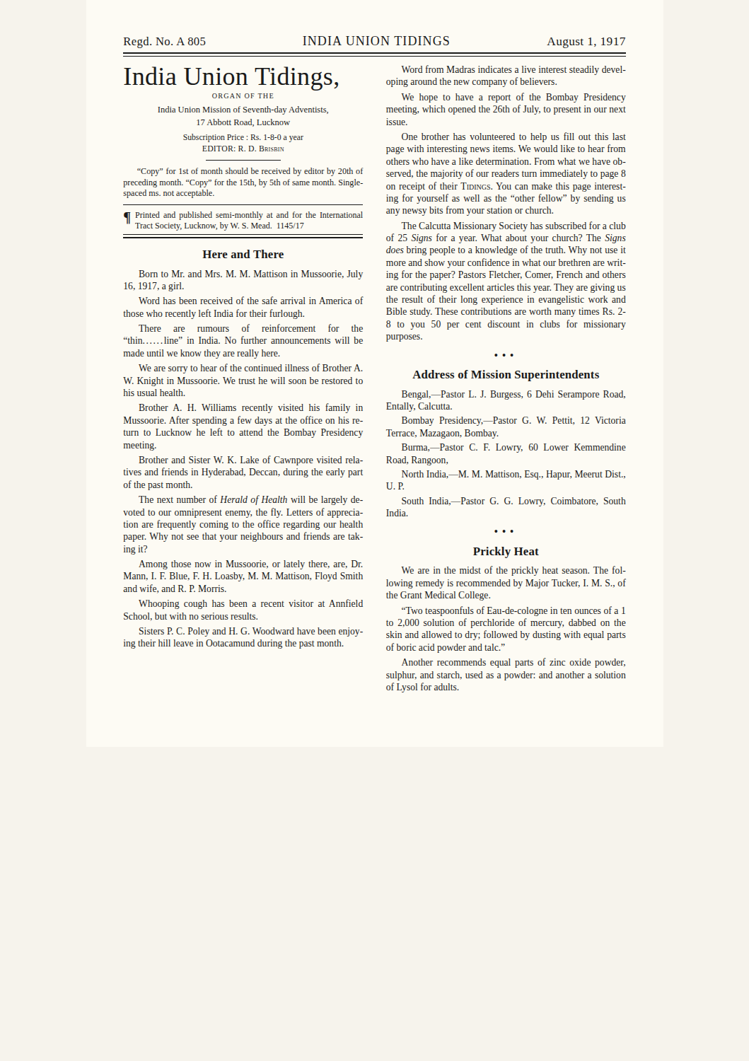Regd. No. A 805
INDIA UNION TIDINGS
August 1, 1917
India Union Tidings,
ORGAN OF THE
India Union Mission of Seventh-day Adventists,
17 Abbott Road, Lucknow
Subscription Price : Rs. 1-8-0 a year
EDITOR: R. D. Brisbin
“Copy” for 1st of month should be received by editor by 20th of preceding month. “Copy” for the 15th, by 5th of same month. Single-spaced ms. not acceptable.
¶ Printed and published semi-monthly at and for the International Tract Society, Lucknow, by W. S. Mead. 1145/17
Here and There
Born to Mr. and Mrs. M. M. Mattison in Mussoorie, July 16, 1917, a girl.
Word has been received of the safe arrival in America of those who recently left India for their furlough.
There are rumours of reinforcement for the “thin...... line” in India. No further announcements will be made until we know they are really here.
We are sorry to hear of the continued illness of Brother A. W. Knight in Mussoorie. We trust he will soon be restored to his usual health.
Brother A. H. Williams recently visited his family in Mussoorie. After spending a few days at the office on his return to Lucknow he left to attend the Bombay Presidency meeting.
Brother and Sister W. K. Lake of Cawnpore visited relatives and friends in Hyderabad, Deccan, during the early part of the past month.
The next number of Herald of Health will be largely devoted to our omnipresent enemy, the fly. Letters of appreciation are frequently coming to the office regarding our health paper. Why not see that your neighbours and friends are taking it?
Among those now in Mussoorie, or lately there, are, Dr. Mann, I. F. Blue, F. H. Loasby, M. M. Mattison, Floyd Smith and wife, and R. P. Morris.
Whooping cough has been a recent visitor at Annfield School, but with no serious results.
Sisters P. C. Poley and H. G. Woodward have been enjoying their hill leave in Ootacamund during the past month.
Word from Madras indicates a live interest steadily developing around the new company of believers.
We hope to have a report of the Bombay Presidency meeting, which opened the 26th of July, to present in our next issue.
One brother has volunteered to help us fill out this last page with interesting news items. We would like to hear from others who have a like determination. From what we have observed, the majority of our readers turn immediately to page 8 on receipt of their Tidings. You can make this page interesting for yourself as well as the “other fellow” by sending us any newsy bits from your station or church.
The Calcutta Missionary Society has subscribed for a club of 25 Signs for a year. What about your church? The Signs does bring people to a knowledge of the truth. Why not use it more and show your confidence in what our brethren are writing for the paper? Pastors Fletcher, Comer, French and others are contributing excellent articles this year. They are giving us the result of their long experience in evangelistic work and Bible study. These contributions are worth many times Rs. 2-8 to you 50 per cent discount in clubs for missionary purposes.
•••
Address of Mission Superintendents
Bengal,—Pastor L. J. Burgess, 6 Dehi Serampore Road, Entally, Calcutta.
Bombay Presidency,—Pastor G. W. Pettit, 12 Victoria Terrace, Mazagaon, Bombay.
Burma,—Pastor C. F. Lowry, 60 Lower Kemmendine Road, Rangoon,
North India,—M. M. Mattison, Esq., Hapur, Meerut Dist., U. P.
South India,—Pastor G. G. Lowry, Coimbatore, South India.
•••
Prickly Heat
We are in the midst of the prickly heat season. The following remedy is recommended by Major Tucker, I. M. S., of the Grant Medical College.
“Two teaspoonfuls of Eau-de-cologne in ten ounces of a 1 to 2,000 solution of perchloride of mercury, dabbed on the skin and allowed to dry; followed by dusting with equal parts of boric acid powder and talc.”
Another recommends equal parts of zinc oxide powder, sulphur, and starch, used as a powder: and another a solution of Lysol for adults.